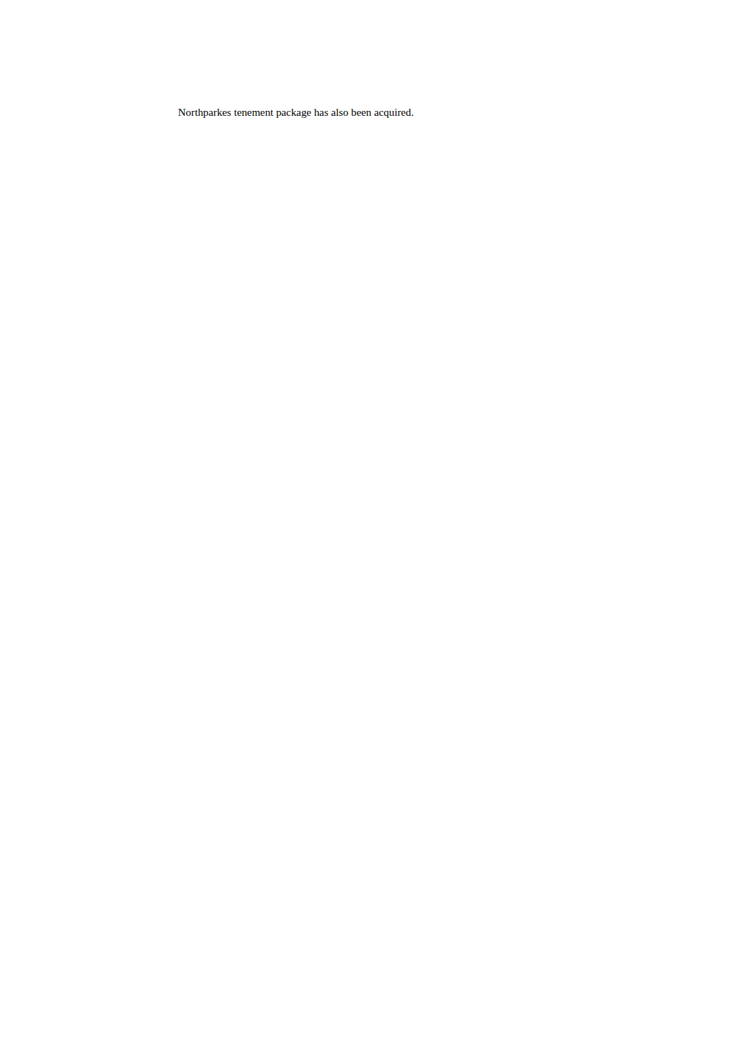Northparkes tenement package has also been acquired.